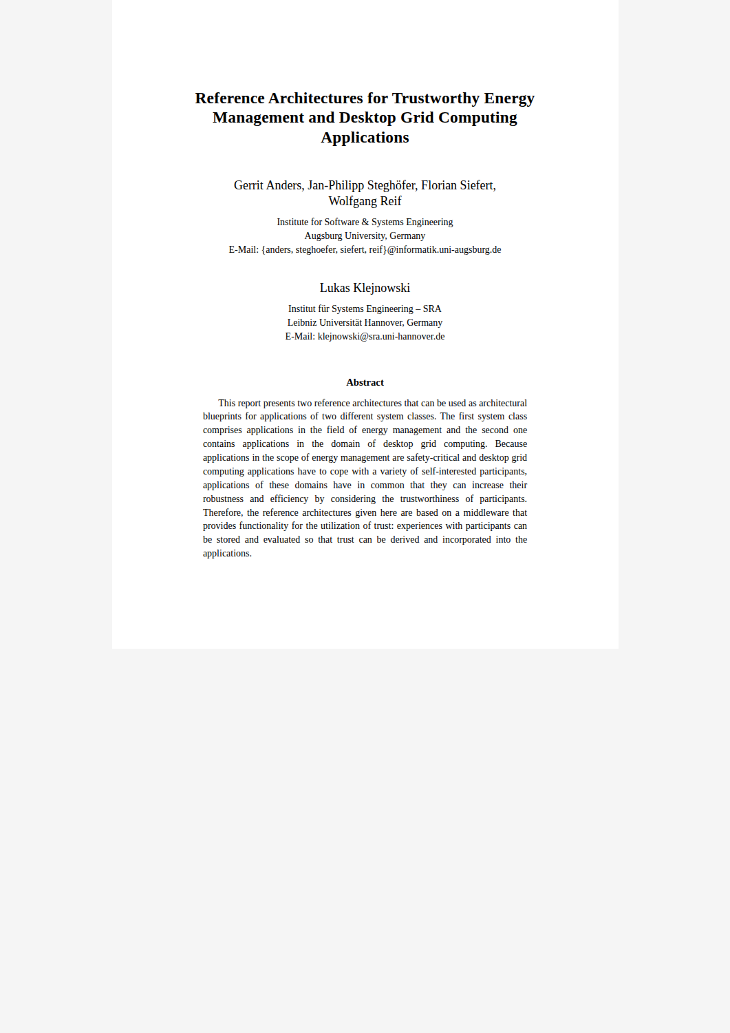Reference Architectures for Trustworthy Energy
Management and Desktop Grid Computing
Applications
Gerrit Anders, Jan-Philipp Steghöfer, Florian Siefert,
Wolfgang Reif
Institute for Software & Systems Engineering
Augsburg University, Germany
E-Mail: {anders, steghoefer, siefert, reif}@informatik.uni-augsburg.de
Lukas Klejnowski
Institut für Systems Engineering – SRA
Leibniz Universität Hannover, Germany
E-Mail: klejnowski@sra.uni-hannover.de
Abstract
This report presents two reference architectures that can be used as architectural blueprints for applications of two different system classes. The first system class comprises applications in the field of energy management and the second one contains applications in the domain of desktop grid computing. Because applications in the scope of energy management are safety-critical and desktop grid computing applications have to cope with a variety of self-interested participants, applications of these domains have in common that they can increase their robustness and efficiency by considering the trustworthiness of participants. Therefore, the reference architectures given here are based on a middleware that provides functionality for the utilization of trust: experiences with participants can be stored and evaluated so that trust can be derived and incorporated into the applications.